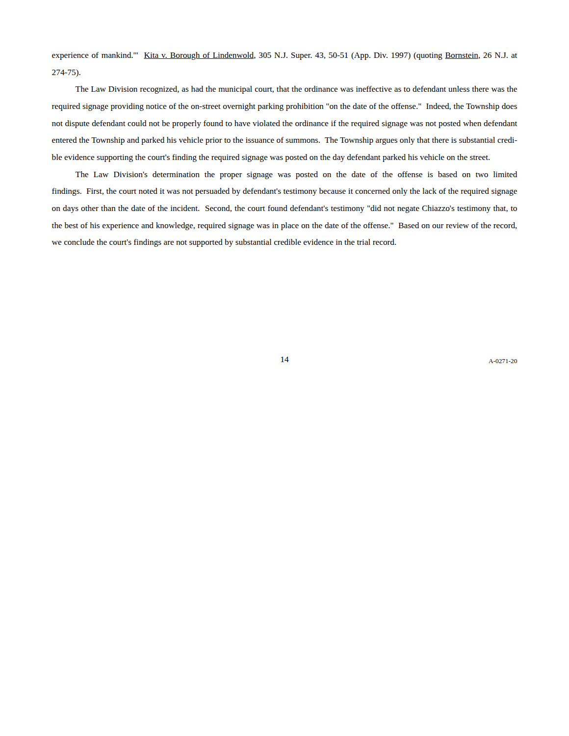experience of mankind.'" Kita v. Borough of Lindenwold, 305 N.J. Super. 43, 50-51 (App. Div. 1997) (quoting Bornstein, 26 N.J. at 274-75).
The Law Division recognized, as had the municipal court, that the ordinance was ineffective as to defendant unless there was the required signage providing notice of the on-street overnight parking prohibition "on the date of the offense." Indeed, the Township does not dispute defendant could not be properly found to have violated the ordinance if the required signage was not posted when defendant entered the Township and parked his vehicle prior to the issuance of summons. The Township argues only that there is substantial credible evidence supporting the court's finding the required signage was posted on the day defendant parked his vehicle on the street.
The Law Division's determination the proper signage was posted on the date of the offense is based on two limited findings. First, the court noted it was not persuaded by defendant's testimony because it concerned only the lack of the required signage on days other than the date of the incident. Second, the court found defendant's testimony "did not negate Chiazzo's testimony that, to the best of his experience and knowledge, required signage was in place on the date of the offense." Based on our review of the record, we conclude the court's findings are not supported by substantial credible evidence in the trial record.
14
A-0271-20